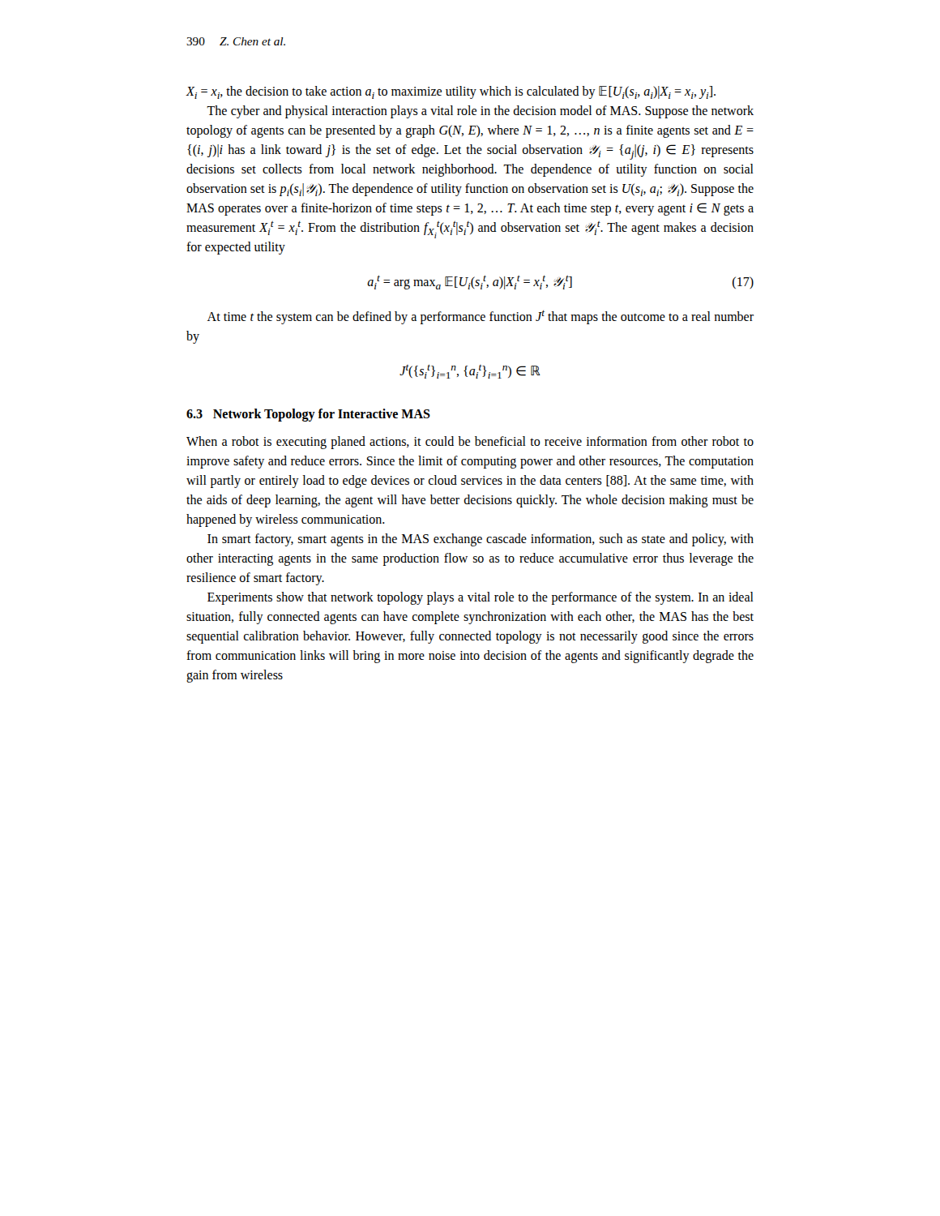390 Z. Chen et al.
Xi = xi, the decision to take action ai to maximize utility which is calculated by 𝔼[Ui(si, ai)|Xi = xi, yi].
The cyber and physical interaction plays a vital role in the decision model of MAS. Suppose the network topology of agents can be presented by a graph G(N, E), where N = 1, 2, …, n is a finite agents set and E = {(i, j)|i has a link toward j} is the set of edge. Let the social observation 𝒴i = {aj|(j, i) ∈ E} represents decisions set collects from local network neighborhood. The dependence of utility function on social observation set is pi(si|𝒴i). The dependence of utility function on observation set is U(si, ai; 𝒴i). Suppose the MAS operates over a finite-horizon of time steps t = 1, 2, … T. At each time step t, every agent i ∈ N gets a measurement Xit = xit. From the distribution fXit(xit|sit) and observation set 𝒴it. The agent makes a decision for expected utility
ait = arg maxa 𝔼[Ui(sit, a)|Xit = xit, 𝒴it] (17)
At time t the system can be defined by a performance function Jt that maps the outcome to a real number by
Jt({sit}i=1n, {ait}i=1n) ∈ ℝ
6.3 Network Topology for Interactive MAS
When a robot is executing planed actions, it could be beneficial to receive information from other robot to improve safety and reduce errors. Since the limit of computing power and other resources, The computation will partly or entirely load to edge devices or cloud services in the data centers [88]. At the same time, with the aids of deep learning, the agent will have better decisions quickly. The whole decision making must be happened by wireless communication.
In smart factory, smart agents in the MAS exchange cascade information, such as state and policy, with other interacting agents in the same production flow so as to reduce accumulative error thus leverage the resilience of smart factory.
Experiments show that network topology plays a vital role to the performance of the system. In an ideal situation, fully connected agents can have complete synchronization with each other, the MAS has the best sequential calibration behavior. However, fully connected topology is not necessarily good since the errors from communication links will bring in more noise into decision of the agents and significantly degrade the gain from wireless